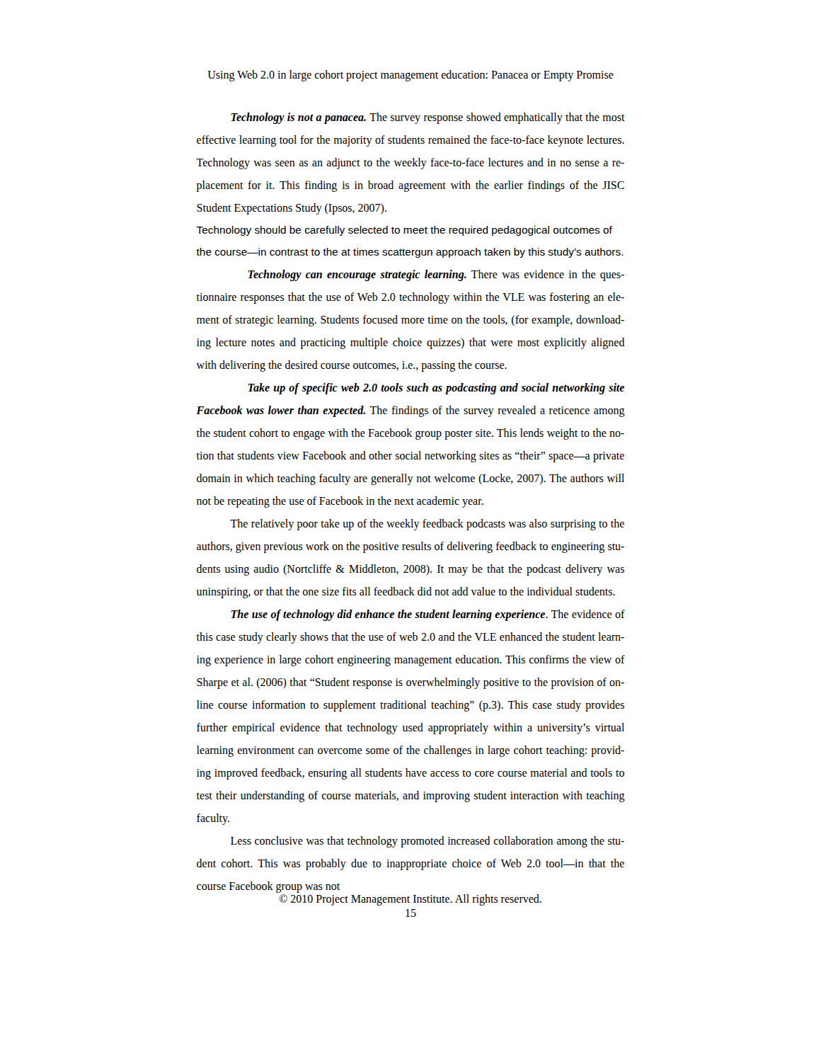Using Web 2.0 in large cohort project management education: Panacea or Empty Promise
Technology is not a panacea. The survey response showed emphatically that the most effective learning tool for the majority of students remained the face-to-face keynote lectures. Technology was seen as an adjunct to the weekly face-to-face lectures and in no sense a replacement for it. This finding is in broad agreement with the earlier findings of the JISC Student Expectations Study (Ipsos, 2007).
Technology should be carefully selected to meet the required pedagogical outcomes of the course—in contrast to the at times scattergun approach taken by this study’s authors.
Technology can encourage strategic learning. There was evidence in the questionnaire responses that the use of Web 2.0 technology within the VLE was fostering an element of strategic learning. Students focused more time on the tools, (for example, downloading lecture notes and practicing multiple choice quizzes) that were most explicitly aligned with delivering the desired course outcomes, i.e., passing the course.
Take up of specific web 2.0 tools such as podcasting and social networking site Facebook was lower than expected. The findings of the survey revealed a reticence among the student cohort to engage with the Facebook group poster site. This lends weight to the notion that students view Facebook and other social networking sites as “their” space—a private domain in which teaching faculty are generally not welcome (Locke, 2007). The authors will not be repeating the use of Facebook in the next academic year.
The relatively poor take up of the weekly feedback podcasts was also surprising to the authors, given previous work on the positive results of delivering feedback to engineering students using audio (Nortcliffe & Middleton, 2008). It may be that the podcast delivery was uninspiring, or that the one size fits all feedback did not add value to the individual students.
The use of technology did enhance the student learning experience. The evidence of this case study clearly shows that the use of web 2.0 and the VLE enhanced the student learning experience in large cohort engineering management education. This confirms the view of Sharpe et al. (2006) that “Student response is overwhelmingly positive to the provision of on-line course information to supplement traditional teaching” (p.3). This case study provides further empirical evidence that technology used appropriately within a university’s virtual learning environment can overcome some of the challenges in large cohort teaching: providing improved feedback, ensuring all students have access to core course material and tools to test their understanding of course materials, and improving student interaction with teaching faculty.
Less conclusive was that technology promoted increased collaboration among the student cohort. This was probably due to inappropriate choice of Web 2.0 tool—in that the course Facebook group was not
© 2010 Project Management Institute. All rights reserved. 15